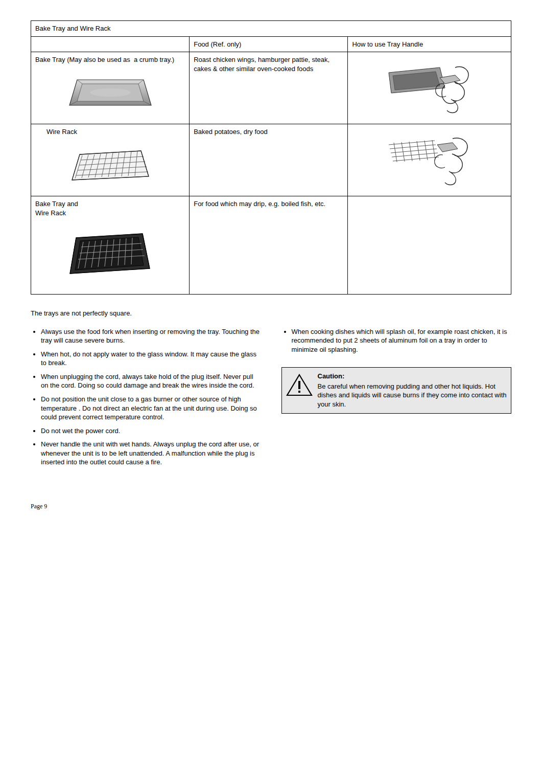| Bake Tray and Wire Rack |
| | Food (Ref. only) | How to use Tray Handle |
| Bake Tray (May also be used as a crumb tray.) | Roast chicken wings, hamburger pattie, steak, cakes & other similar oven-cooked foods | |
| Wire Rack | Baked potatoes, dry food | |
| Bake Tray and Wire Rack | For food which may drip, e.g. boiled fish, etc. | |
The trays are not perfectly square.
Always use the food fork when inserting or removing the tray. Touching the tray will cause severe burns.
When hot, do not apply water to the glass window. It may cause the glass to break.
When unplugging the cord, always take hold of the plug itself. Never pull on the cord. Doing so could damage and break the wires inside the cord.
Do not position the unit close to a gas burner or other source of high temperature . Do not direct an electric fan at the unit during use. Doing so could prevent correct temperature control.
Do not wet the power cord.
Never handle the unit with wet hands. Always unplug the cord after use, or whenever the unit is to be left unattended. A malfunction while the plug is inserted into the outlet could cause a fire.
When cooking dishes which will splash oil, for example roast chicken, it is recommended to put 2 sheets of aluminum foil on a tray in order to minimize oil splashing.
Caution: Be careful when removing pudding and other hot liquids. Hot dishes and liquids will cause burns if they come into contact with your skin.
Page 9